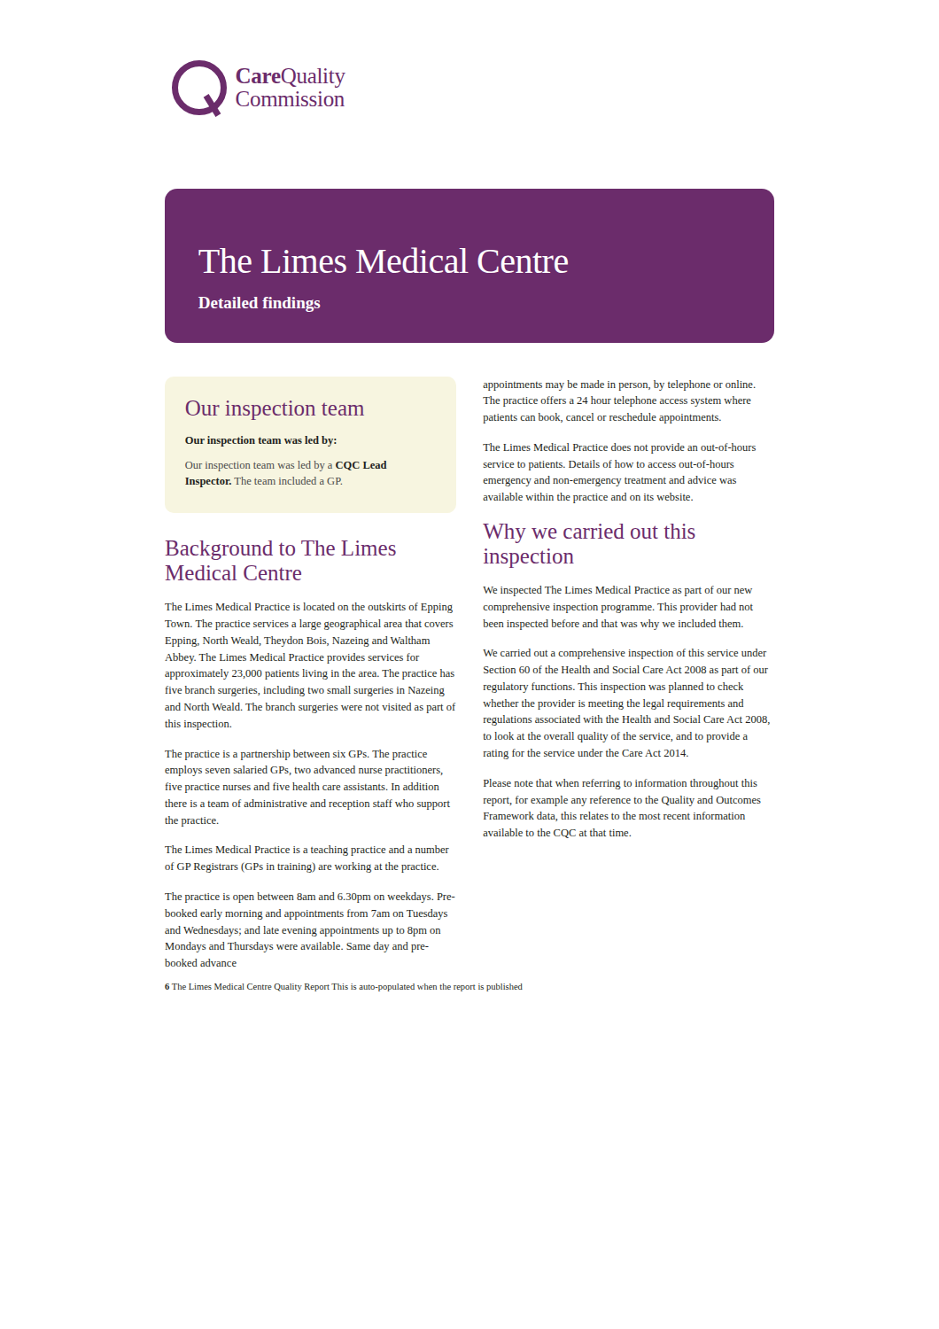Care Quality
Commission
The Limes Medical Centre
Detailed findings
Our inspection team
Our inspection team was led by:
Our inspection team was led by a CQC Lead Inspector. The team included a GP.
Background to The Limes Medical Centre
The Limes Medical Practice is located on the outskirts of Epping Town. The practice services a large geographical area that covers Epping, North Weald, Theydon Bois, Nazeing and Waltham Abbey. The Limes Medical Practice provides services for approximately 23,000 patients living in the area. The practice has five branch surgeries, including two small surgeries in Nazeing and North Weald. The branch surgeries were not visited as part of this inspection.
The practice is a partnership between six GPs. The practice employs seven salaried GPs, two advanced nurse practitioners, five practice nurses and five health care assistants. In addition there is a team of administrative and reception staff who support the practice.
The Limes Medical Practice is a teaching practice and a number of GP Registrars (GPs in training) are working at the practice.
The practice is open between 8am and 6.30pm on weekdays. Pre-booked early morning and appointments from 7am on Tuesdays and Wednesdays; and late evening appointments up to 8pm on Mondays and Thursdays were available. Same day and pre-booked advance
appointments may be made in person, by telephone or online. The practice offers a 24 hour telephone access system where patients can book, cancel or reschedule appointments.
The Limes Medical Practice does not provide an out-of-hours service to patients. Details of how to access out-of-hours emergency and non-emergency treatment and advice was available within the practice and on its website.
Why we carried out this inspection
We inspected The Limes Medical Practice as part of our new comprehensive inspection programme. This provider had not been inspected before and that was why we included them.
We carried out a comprehensive inspection of this service under Section 60 of the Health and Social Care Act 2008 as part of our regulatory functions. This inspection was planned to check whether the provider is meeting the legal requirements and regulations associated with the Health and Social Care Act 2008, to look at the overall quality of the service, and to provide a rating for the service under the Care Act 2014.
Please note that when referring to information throughout this report, for example any reference to the Quality and Outcomes Framework data, this relates to the most recent information available to the CQC at that time.
6 The Limes Medical Centre Quality Report This is auto-populated when the report is published